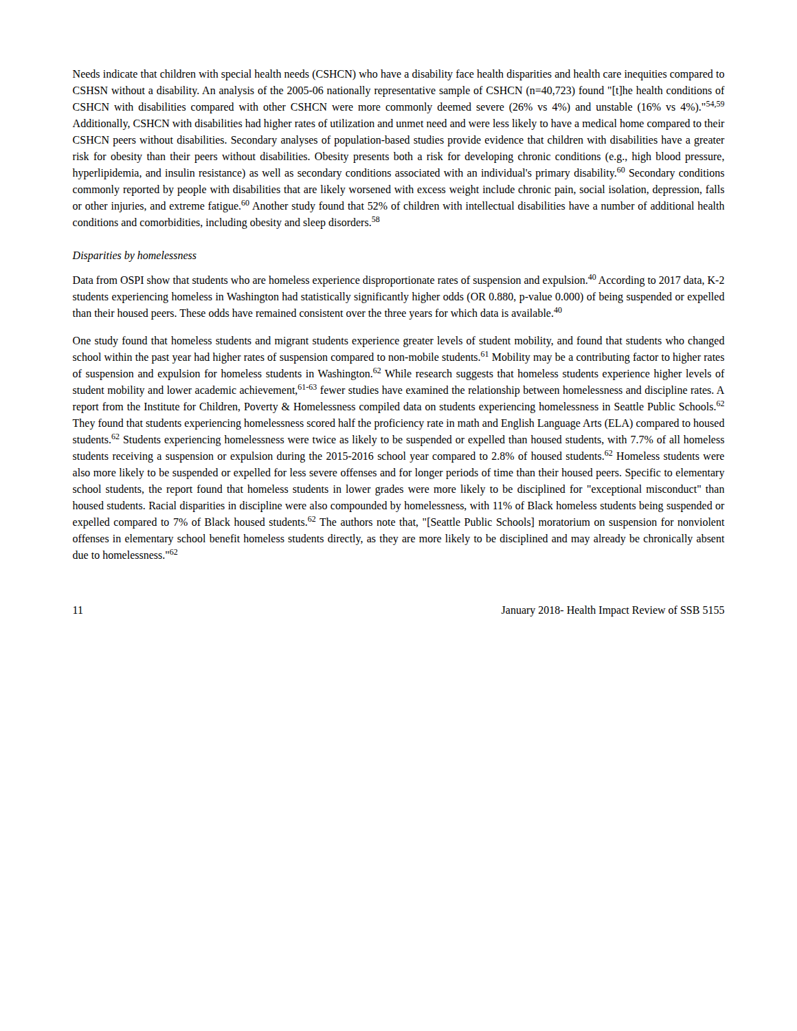Needs indicate that children with special health needs (CSHCN) who have a disability face health disparities and health care inequities compared to CSHSN without a disability. An analysis of the 2005-06 nationally representative sample of CSHCN (n=40,723) found "[t]he health conditions of CSHCN with disabilities compared with other CSHCN were more commonly deemed severe (26% vs 4%) and unstable (16% vs 4%)."54,59 Additionally, CSHCN with disabilities had higher rates of utilization and unmet need and were less likely to have a medical home compared to their CSHCN peers without disabilities. Secondary analyses of population-based studies provide evidence that children with disabilities have a greater risk for obesity than their peers without disabilities. Obesity presents both a risk for developing chronic conditions (e.g., high blood pressure, hyperlipidemia, and insulin resistance) as well as secondary conditions associated with an individual's primary disability.60 Secondary conditions commonly reported by people with disabilities that are likely worsened with excess weight include chronic pain, social isolation, depression, falls or other injuries, and extreme fatigue.60 Another study found that 52% of children with intellectual disabilities have a number of additional health conditions and comorbidities, including obesity and sleep disorders.58
Disparities by homelessness
Data from OSPI show that students who are homeless experience disproportionate rates of suspension and expulsion.40 According to 2017 data, K-2 students experiencing homeless in Washington had statistically significantly higher odds (OR 0.880, p-value 0.000) of being suspended or expelled than their housed peers. These odds have remained consistent over the three years for which data is available.40
One study found that homeless students and migrant students experience greater levels of student mobility, and found that students who changed school within the past year had higher rates of suspension compared to non-mobile students.61 Mobility may be a contributing factor to higher rates of suspension and expulsion for homeless students in Washington.62 While research suggests that homeless students experience higher levels of student mobility and lower academic achievement,61-63 fewer studies have examined the relationship between homelessness and discipline rates. A report from the Institute for Children, Poverty & Homelessness compiled data on students experiencing homelessness in Seattle Public Schools.62 They found that students experiencing homelessness scored half the proficiency rate in math and English Language Arts (ELA) compared to housed students.62 Students experiencing homelessness were twice as likely to be suspended or expelled than housed students, with 7.7% of all homeless students receiving a suspension or expulsion during the 2015-2016 school year compared to 2.8% of housed students.62 Homeless students were also more likely to be suspended or expelled for less severe offenses and for longer periods of time than their housed peers. Specific to elementary school students, the report found that homeless students in lower grades were more likely to be disciplined for "exceptional misconduct" than housed students. Racial disparities in discipline were also compounded by homelessness, with 11% of Black homeless students being suspended or expelled compared to 7% of Black housed students.62 The authors note that, "[Seattle Public Schools] moratorium on suspension for nonviolent offenses in elementary school benefit homeless students directly, as they are more likely to be disciplined and may already be chronically absent due to homelessness."62
11 January 2018- Health Impact Review of SSB 5155